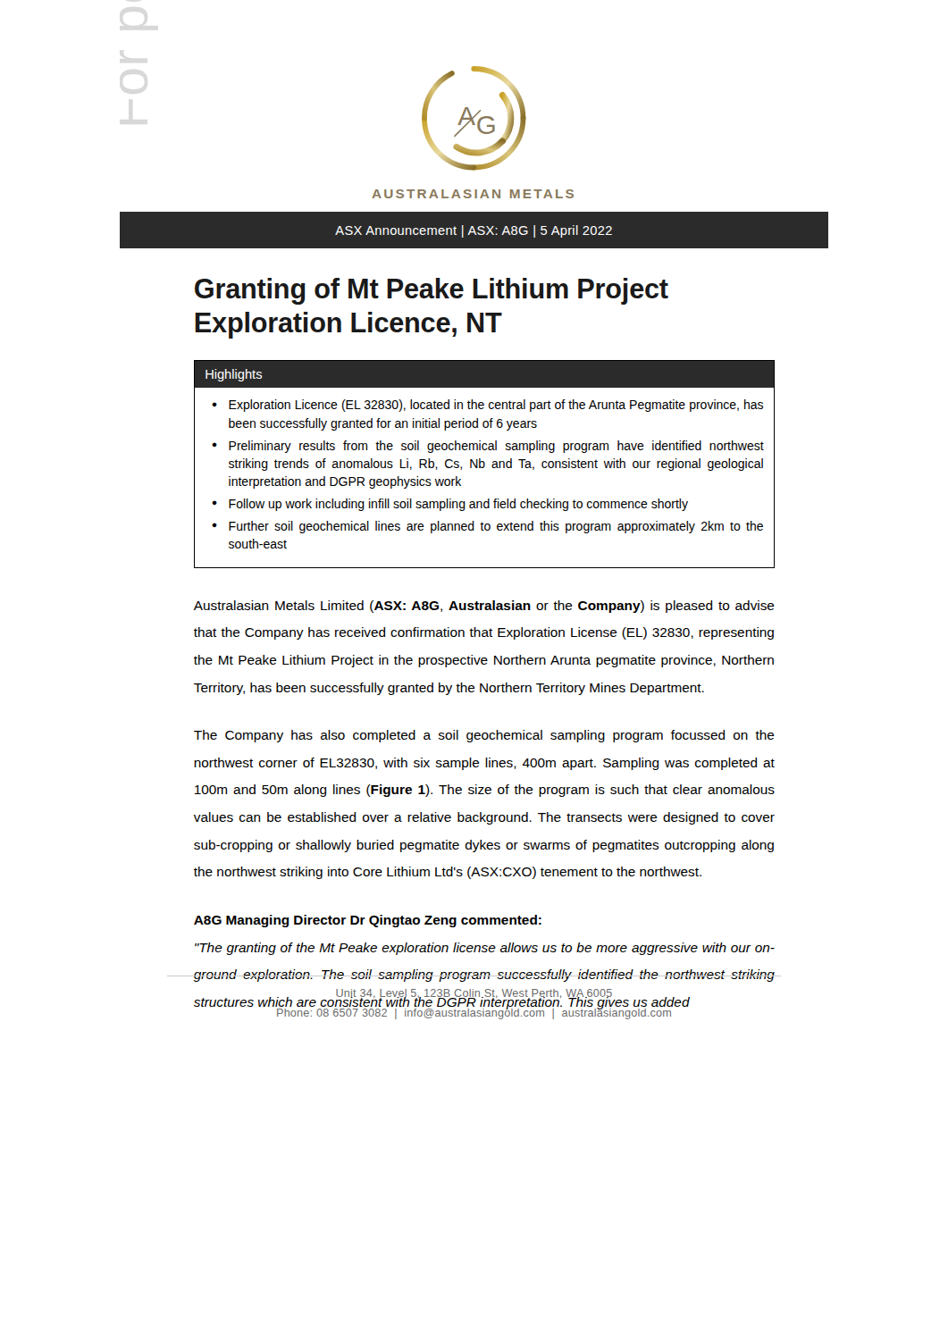For personal use only
A G
AUSTRALASIAN METALS
ASX Announcement | ASX: A8G | 5 April 2022
Granting of Mt Peake Lithium Project Exploration Licence, NT
Highlights
Exploration Licence (EL 32830), located in the central part of the Arunta Pegmatite province, has been successfully granted for an initial period of 6 years
Preliminary results from the soil geochemical sampling program have identified northwest striking trends of anomalous Li, Rb, Cs, Nb and Ta, consistent with our regional geological interpretation and DGPR geophysics work
Follow up work including infill soil sampling and field checking to commence shortly
Further soil geochemical lines are planned to extend this program approximately 2km to the south-east
Australasian Metals Limited (ASX: A8G, Australasian or the Company) is pleased to advise that the Company has received confirmation that Exploration License (EL) 32830, representing the Mt Peake Lithium Project in the prospective Northern Arunta pegmatite province, Northern Territory, has been successfully granted by the Northern Territory Mines Department.
The Company has also completed a soil geochemical sampling program focussed on the northwest corner of EL32830, with six sample lines, 400m apart. Sampling was completed at 100m and 50m along lines (Figure 1). The size of the program is such that clear anomalous values can be established over a relative background. The transects were designed to cover sub-cropping or shallowly buried pegmatite dykes or swarms of pegmatites outcropping along the northwest striking into Core Lithium Ltd's (ASX:CXO) tenement to the northwest.
A8G Managing Director Dr Qingtao Zeng commented:
"The granting of the Mt Peake exploration license allows us to be more aggressive with our on-ground exploration. The soil sampling program successfully identified the northwest striking structures which are consistent with the DGPR interpretation. This gives us added
Unit 34, Level 5, 123B Colin St, West Perth, WA 6005
Phone: 08 6507 3082 | info@australasiangold.com | australasiangold.com